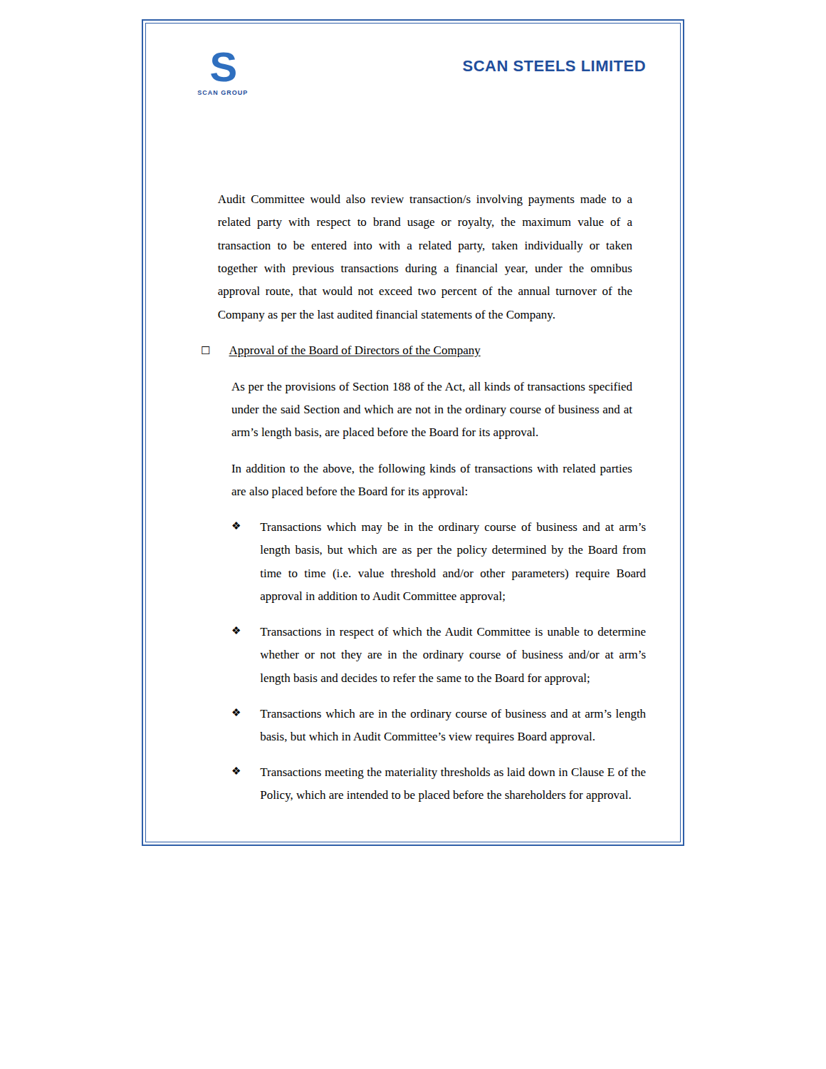S SCAN GROUP
SCAN STEELS LIMITED
Audit Committee would also review transaction/s involving payments made to a related party with respect to brand usage or royalty, the maximum value of a transaction to be entered into with a related party, taken individually or taken together with previous transactions during a financial year, under the omnibus approval route, that would not exceed two percent of the annual turnover of the Company as per the last audited financial statements of the Company.
☐ Approval of the Board of Directors of the Company
As per the provisions of Section 188 of the Act, all kinds of transactions specified under the said Section and which are not in the ordinary course of business and at arm’s length basis, are placed before the Board for its approval.
In addition to the above, the following kinds of transactions with related parties are also placed before the Board for its approval:
Transactions which may be in the ordinary course of business and at arm’s length basis, but which are as per the policy determined by the Board from time to time (i.e. value threshold and/or other parameters) require Board approval in addition to Audit Committee approval;
Transactions in respect of which the Audit Committee is unable to determine whether or not they are in the ordinary course of business and/or at arm’s length basis and decides to refer the same to the Board for approval;
Transactions which are in the ordinary course of business and at arm’s length basis, but which in Audit Committee’s view requires Board approval.
Transactions meeting the materiality thresholds as laid down in Clause E of the Policy, which are intended to be placed before the shareholders for approval.